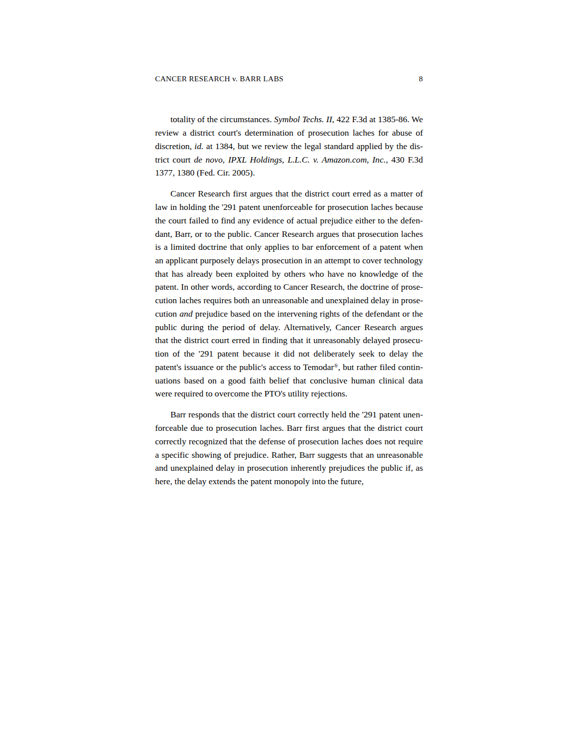Cancer Research v. Barr Labs 8
totality of the circumstances. Symbol Techs. II, 422 F.3d at 1385-86. We review a district court's determination of prosecution laches for abuse of discretion, id. at 1384, but we review the legal standard applied by the district court de novo, IPXL Holdings, L.L.C. v. Amazon.com, Inc., 430 F.3d 1377, 1380 (Fed. Cir. 2005).
Cancer Research first argues that the district court erred as a matter of law in holding the '291 patent unenforceable for prosecution laches because the court failed to find any evidence of actual prejudice either to the defendant, Barr, or to the public. Cancer Research argues that prosecution laches is a limited doctrine that only applies to bar enforcement of a patent when an applicant purposely delays prosecution in an attempt to cover technology that has already been exploited by others who have no knowledge of the patent. In other words, according to Cancer Research, the doctrine of prosecution laches requires both an unreasonable and unexplained delay in prosecution and prejudice based on the intervening rights of the defendant or the public during the period of delay. Alternatively, Cancer Research argues that the district court erred in finding that it unreasonably delayed prosecution of the '291 patent because it did not deliberately seek to delay the patent's issuance or the public's access to Temodar®, but rather filed continuations based on a good faith belief that conclusive human clinical data were required to overcome the PTO's utility rejections.
Barr responds that the district court correctly held the '291 patent unenforceable due to prosecution laches. Barr first argues that the district court correctly recognized that the defense of prosecution laches does not require a specific showing of prejudice. Rather, Barr suggests that an unreasonable and unexplained delay in prosecution inherently prejudices the public if, as here, the delay extends the patent monopoly into the future,